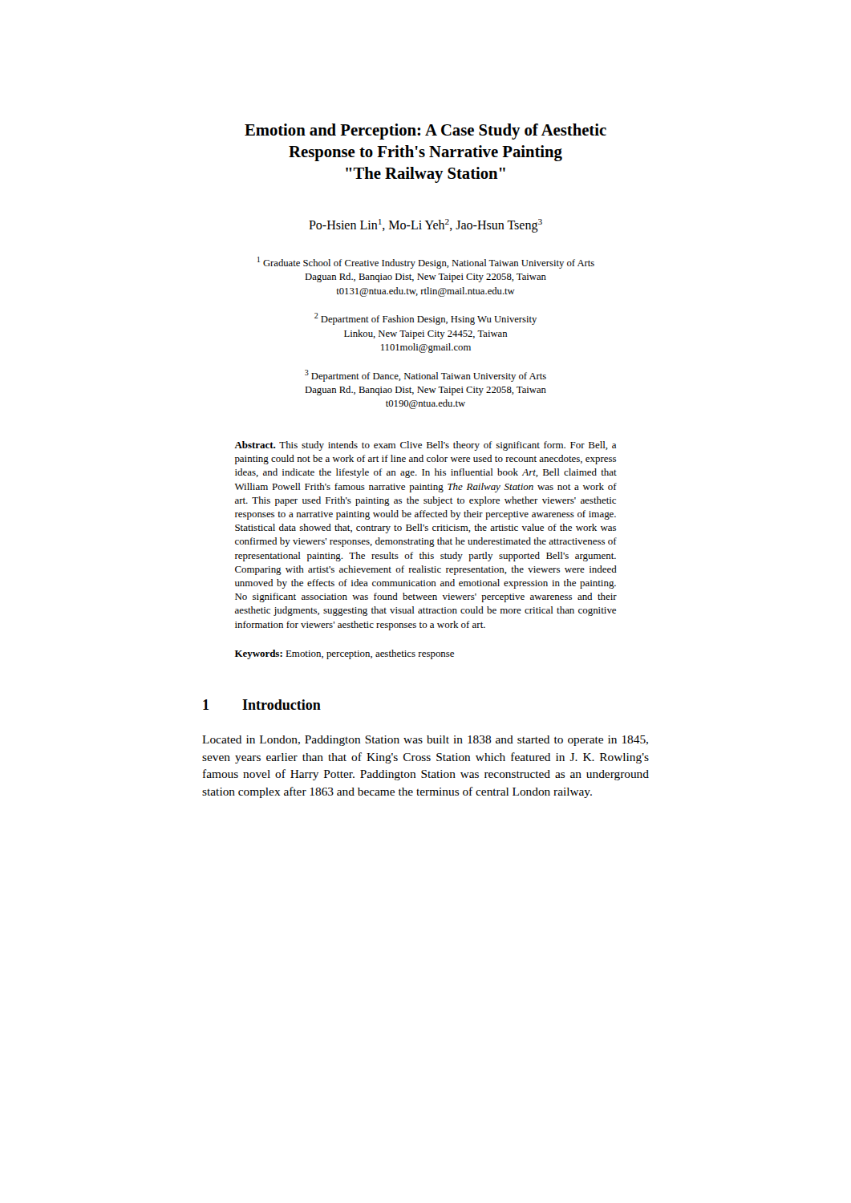Emotion and Perception: A Case Study of Aesthetic
Response to Frith's Narrative Painting
"The Railway Station"
Po-Hsien Lin1, Mo-Li Yeh2, Jao-Hsun Tseng3
1 Graduate School of Creative Industry Design, National Taiwan University of Arts
Daguan Rd., Banqiao Dist, New Taipei City 22058, Taiwan
t0131@ntua.edu.tw, rtlin@mail.ntua.edu.tw
2 Department of Fashion Design, Hsing Wu University
Linkou, New Taipei City 24452, Taiwan
1101moli@gmail.com
3 Department of Dance, National Taiwan University of Arts
Daguan Rd., Banqiao Dist, New Taipei City 22058, Taiwan
t0190@ntua.edu.tw
Abstract. This study intends to exam Clive Bell's theory of significant form. For Bell, a painting could not be a work of art if line and color were used to recount anecdotes, express ideas, and indicate the lifestyle of an age. In his influential book Art, Bell claimed that William Powell Frith's famous narrative painting The Railway Station was not a work of art. This paper used Frith's painting as the subject to explore whether viewers' aesthetic responses to a narrative painting would be affected by their perceptive awareness of image. Statistical data showed that, contrary to Bell's criticism, the artistic value of the work was confirmed by viewers' responses, demonstrating that he underestimated the attractiveness of representational painting. The results of this study partly supported Bell's argument. Comparing with artist's achievement of realistic representation, the viewers were indeed unmoved by the effects of idea communication and emotional expression in the painting. No significant association was found between viewers' perceptive awareness and their aesthetic judgments, suggesting that visual attraction could be more critical than cognitive information for viewers' aesthetic responses to a work of art.
Keywords: Emotion, perception, aesthetics response
1 Introduction
Located in London, Paddington Station was built in 1838 and started to operate in 1845, seven years earlier than that of King's Cross Station which featured in J. K. Rowling's famous novel of Harry Potter. Paddington Station was reconstructed as an underground station complex after 1863 and became the terminus of central London railway.